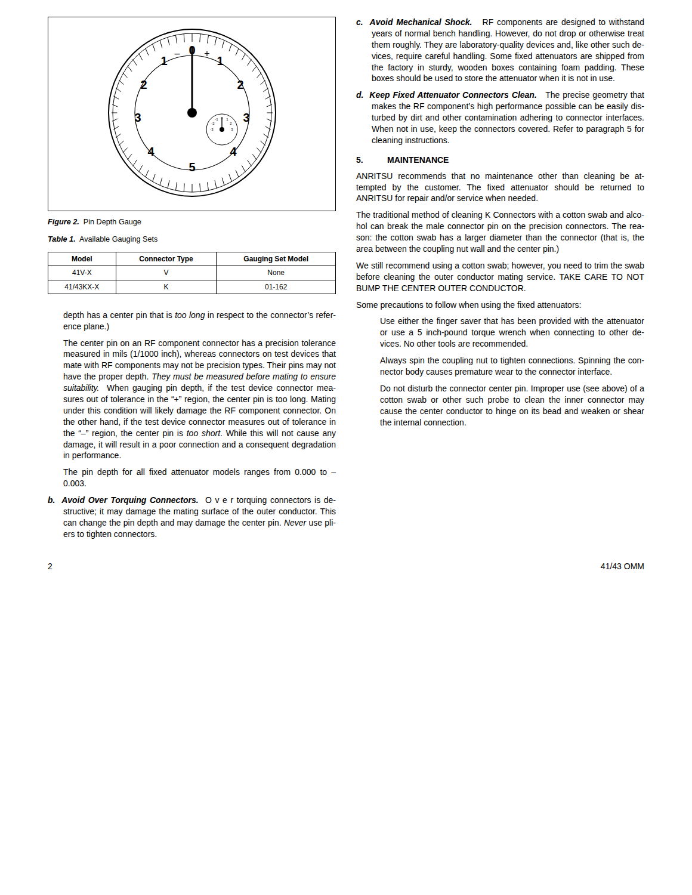0 – + 1 1 2 2 3 3 4 4 5 -2 -1 0 1 2 3 -3
Figure 2. Pin Depth Gauge
Table 1. Available Gauging Sets
| Model | Connector Type | Gauging Set Model |
| --- | --- | --- |
| 41V-X | V | None |
| 41/43KX-X | K | 01-162 |
depth has a center pin that is too long in respect to the connector’s reference plane.)
The center pin on an RF component connector has a precision tolerance measured in mils (1/1000 inch), whereas connectors on test devices that mate with RF components may not be precision types. Their pins may not have the proper depth. They must be measured before mating to ensure suitability. When gauging pin depth, if the test device connector measures out of tolerance in the “+” region, the center pin is too long. Mating under this condition will likely damage the RF component connector. On the other hand, if the test device connector measures out of tolerance in the “–” region, the center pin is too short. While this will not cause any damage, it will result in a poor connection and a consequent degradation in performance.
The pin depth for all fixed attenuator models ranges from 0.000 to – 0.003.
b. Avoid Over Torquing Connectors. O v e r torquing connectors is destructive; it may damage the mating surface of the outer conductor. This can change the pin depth and may damage the center pin. Never use pliers to tighten connectors.
c. Avoid Mechanical Shock. RF components are designed to withstand years of normal bench handling. However, do not drop or otherwise treat them roughly. They are laboratory-quality devices and, like other such devices, require careful handling. Some fixed attenuators are shipped from the factory in sturdy, wooden boxes containing foam padding. These boxes should be used to store the attenuator when it is not in use.
d. Keep Fixed Attenuator Connectors Clean. The precise geometry that makes the RF component’s high performance possible can be easily disturbed by dirt and other contamination adhering to connector interfaces. When not in use, keep the connectors covered. Refer to paragraph 5 for cleaning instructions.
5. MAINTENANCE
ANRITSU recommends that no maintenance other than cleaning be attempted by the customer. The fixed attenuator should be returned to ANRITSU for repair and/or service when needed.
The traditional method of cleaning K Connectors with a cotton swab and alcohol can break the male connector pin on the precision connectors. The reason: the cotton swab has a larger diameter than the connector (that is, the area between the coupling nut wall and the center pin.)
We still recommend using a cotton swab; however, you need to trim the swab before cleaning the outer conductor mating service. TAKE CARE TO NOT BUMP THE CENTER OUTER CONDUCTOR.
Some precautions to follow when using the fixed attenuators:
Use either the finger saver that has been provided with the attenuator or use a 5 inch-pound torque wrench when connecting to other devices. No other tools are recommended.
Always spin the coupling nut to tighten connections. Spinning the connector body causes premature wear to the connector interface.
Do not disturb the connector center pin. Improper use (see above) of a cotton swab or other such probe to clean the inner connector may cause the center conductor to hinge on its bead and weaken or shear the internal connection.
2 41/43 OMM